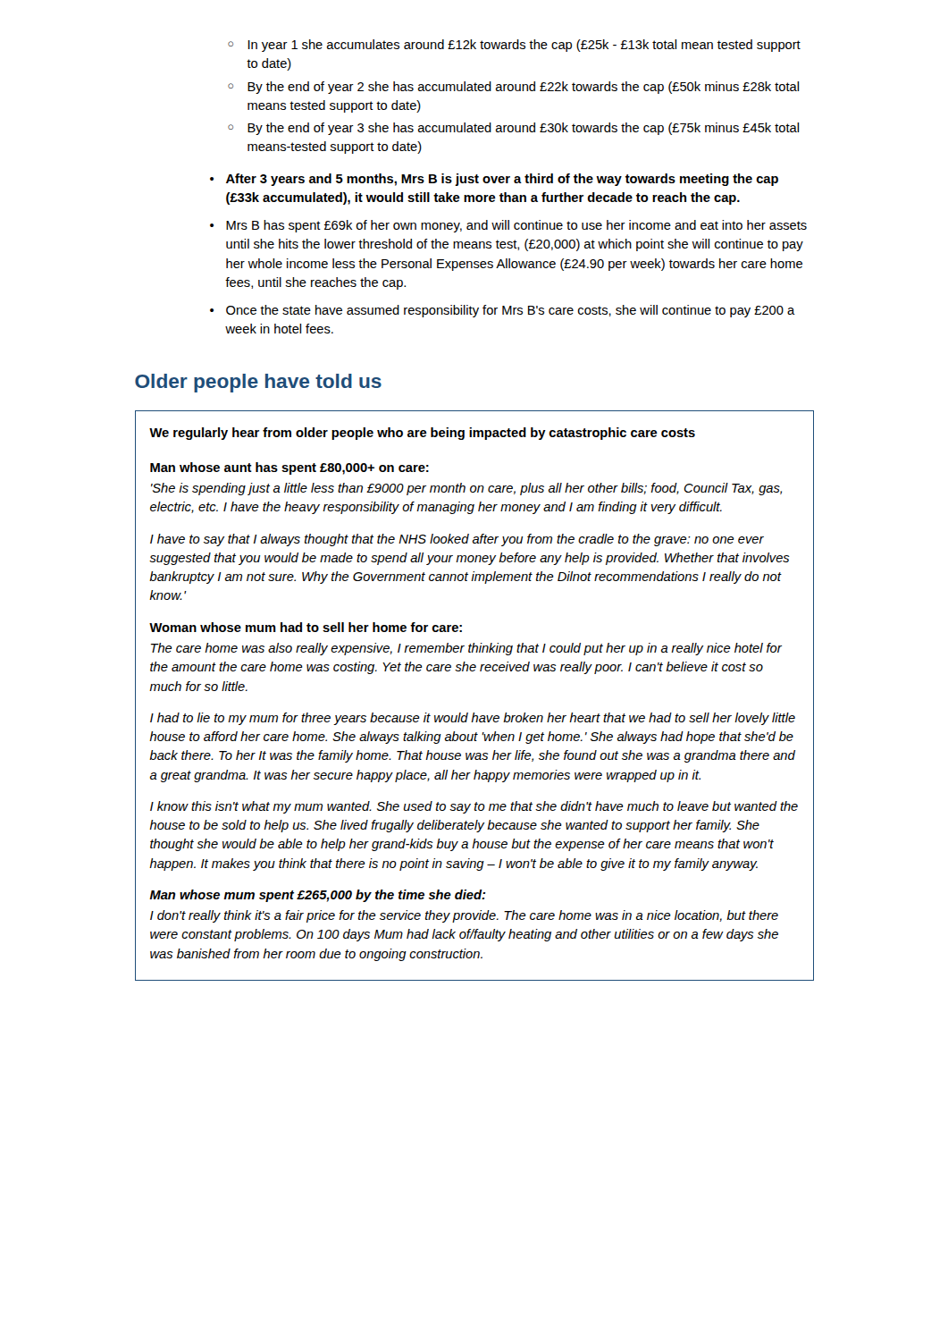In year 1 she accumulates around £12k towards the cap (£25k - £13k total mean tested support to date)
By the end of year 2 she has accumulated around £22k towards the cap (£50k minus £28k total means tested support to date)
By the end of year 3 she has accumulated around £30k towards the cap (£75k minus £45k total means-tested support to date)
After 3 years and 5 months, Mrs B is just over a third of the way towards meeting the cap (£33k accumulated), it would still take more than a further decade to reach the cap.
Mrs B has spent £69k of her own money, and will continue to use her income and eat into her assets until she hits the lower threshold of the means test, (£20,000) at which point she will continue to pay her whole income less the Personal Expenses Allowance (£24.90 per week) towards her care home fees, until she reaches the cap.
Once the state have assumed responsibility for Mrs B's care costs, she will continue to pay £200 a week in hotel fees.
Older people have told us
We regularly hear from older people who are being impacted by catastrophic care costs
Man whose aunt has spent £80,000+ on care:
'She is spending just a little less than £9000 per month on care, plus all her other bills; food, Council Tax, gas, electric, etc. I have the heavy responsibility of managing her money and I am finding it very difficult.
I have to say that I always thought that the NHS looked after you from the cradle to the grave: no one ever suggested that you would be made to spend all your money before any help is provided. Whether that involves bankruptcy I am not sure. Why the Government cannot implement the Dilnot recommendations I really do not know.'
Woman whose mum had to sell her home for care:
The care home was also really expensive, I remember thinking that I could put her up in a really nice hotel for the amount the care home was costing. Yet the care she received was really poor. I can't believe it cost so much for so little.
I had to lie to my mum for three years because it would have broken her heart that we had to sell her lovely little house to afford her care home. She always talking about 'when I get home.' She always had hope that she'd be back there. To her It was the family home. That house was her life, she found out she was a grandma there and a great grandma. It was her secure happy place, all her happy memories were wrapped up in it.
I know this isn't what my mum wanted. She used to say to me that she didn't have much to leave but wanted the house to be sold to help us. She lived frugally deliberately because she wanted to support her family. She thought she would be able to help her grand-kids buy a house but the expense of her care means that won't happen. It makes you think that there is no point in saving – I won't be able to give it to my family anyway.
Man whose mum spent £265,000 by the time she died:
I don't really think it's a fair price for the service they provide. The care home was in a nice location, but there were constant problems. On 100 days Mum had lack of/faulty heating and other utilities or on a few days she was banished from her room due to ongoing construction.